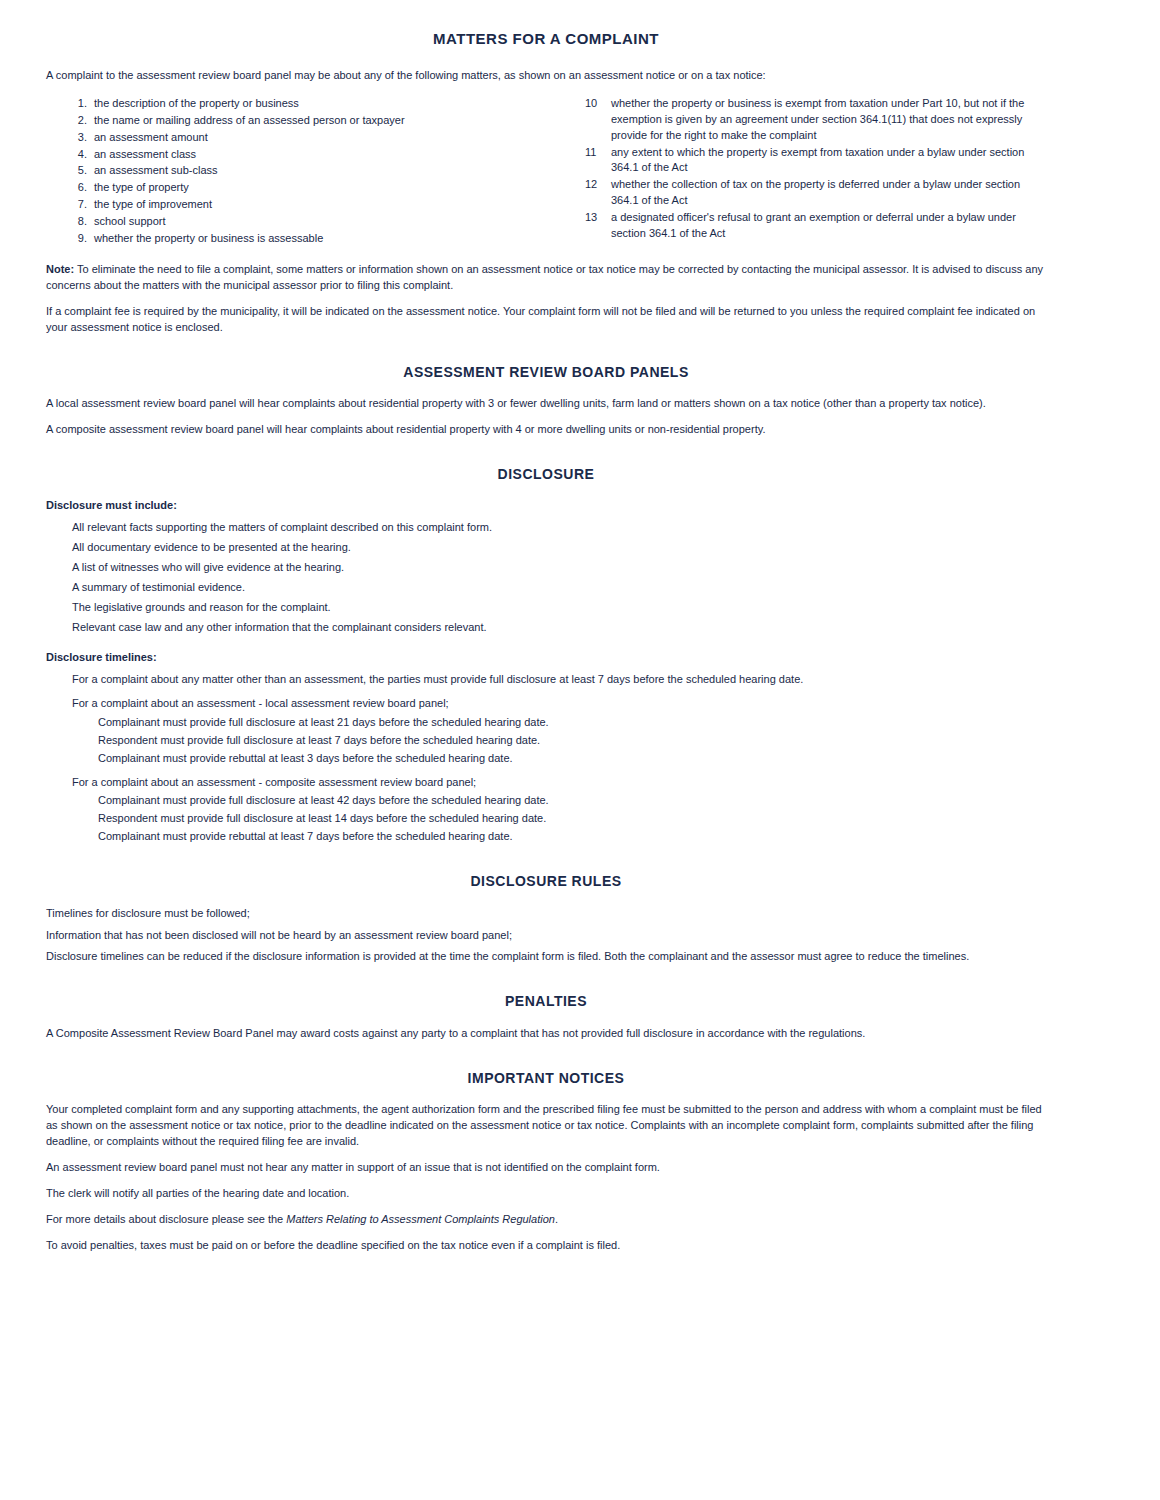MATTERS FOR A COMPLAINT
A complaint to the assessment review board panel may be about any of the following matters, as shown on an assessment notice or on a tax notice:
the description of the property or business
the name or mailing address of an assessed person or taxpayer
an assessment amount
an assessment class
an assessment sub-class
the type of property
the type of improvement
school support
whether the property or business is assessable
whether the property or business is exempt from taxation under Part 10, but not if the exemption is given by an agreement under section 364.1(11) that does not expressly provide for the right to make the complaint
any extent to which the property is exempt from taxation under a bylaw under section 364.1 of the Act
whether the collection of tax on the property is deferred under a bylaw under section 364.1 of the Act
a designated officer's refusal to grant an exemption or deferral under a bylaw under section 364.1 of the Act
Note: To eliminate the need to file a complaint, some matters or information shown on an assessment notice or tax notice may be corrected by contacting the municipal assessor. It is advised to discuss any concerns about the matters with the municipal assessor prior to filing this complaint.
If a complaint fee is required by the municipality, it will be indicated on the assessment notice. Your complaint form will not be filed and will be returned to you unless the required complaint fee indicated on your assessment notice is enclosed.
ASSESSMENT REVIEW BOARD PANELS
A local assessment review board panel will hear complaints about residential property with 3 or fewer dwelling units, farm land or matters shown on a tax notice (other than a property tax notice).
A composite assessment review board panel will hear complaints about residential property with 4 or more dwelling units or non-residential property.
DISCLOSURE
Disclosure must include:
All relevant facts supporting the matters of complaint described on this complaint form.
All documentary evidence to be presented at the hearing.
A list of witnesses who will give evidence at the hearing.
A summary of testimonial evidence.
The legislative grounds and reason for the complaint.
Relevant case law and any other information that the complainant considers relevant.
Disclosure timelines:
For a complaint about any matter other than an assessment, the parties must provide full disclosure at least 7 days before the scheduled hearing date.
For a complaint about an assessment - local assessment review board panel;
Complainant must provide full disclosure at least 21 days before the scheduled hearing date.
Respondent must provide full disclosure at least 7 days before the scheduled hearing date.
Complainant must provide rebuttal at least 3 days before the scheduled hearing date.
For a complaint about an assessment - composite assessment review board panel;
Complainant must provide full disclosure at least 42 days before the scheduled hearing date.
Respondent must provide full disclosure at least 14 days before the scheduled hearing date.
Complainant must provide rebuttal at least 7 days before the scheduled hearing date.
DISCLOSURE RULES
Timelines for disclosure must be followed;
Information that has not been disclosed will not be heard by an assessment review board panel;
Disclosure timelines can be reduced if the disclosure information is provided at the time the complaint form is filed. Both the complainant and the assessor must agree to reduce the timelines.
PENALTIES
A Composite Assessment Review Board Panel may award costs against any party to a complaint that has not provided full disclosure in accordance with the regulations.
IMPORTANT NOTICES
Your completed complaint form and any supporting attachments, the agent authorization form and the prescribed filing fee must be submitted to the person and address with whom a complaint must be filed as shown on the assessment notice or tax notice, prior to the deadline indicated on the assessment notice or tax notice. Complaints with an incomplete complaint form, complaints submitted after the filing deadline, or complaints without the required filing fee are invalid.
An assessment review board panel must not hear any matter in support of an issue that is not identified on the complaint form.
The clerk will notify all parties of the hearing date and location.
For more details about disclosure please see the Matters Relating to Assessment Complaints Regulation.
To avoid penalties, taxes must be paid on or before the deadline specified on the tax notice even if a complaint is filed.